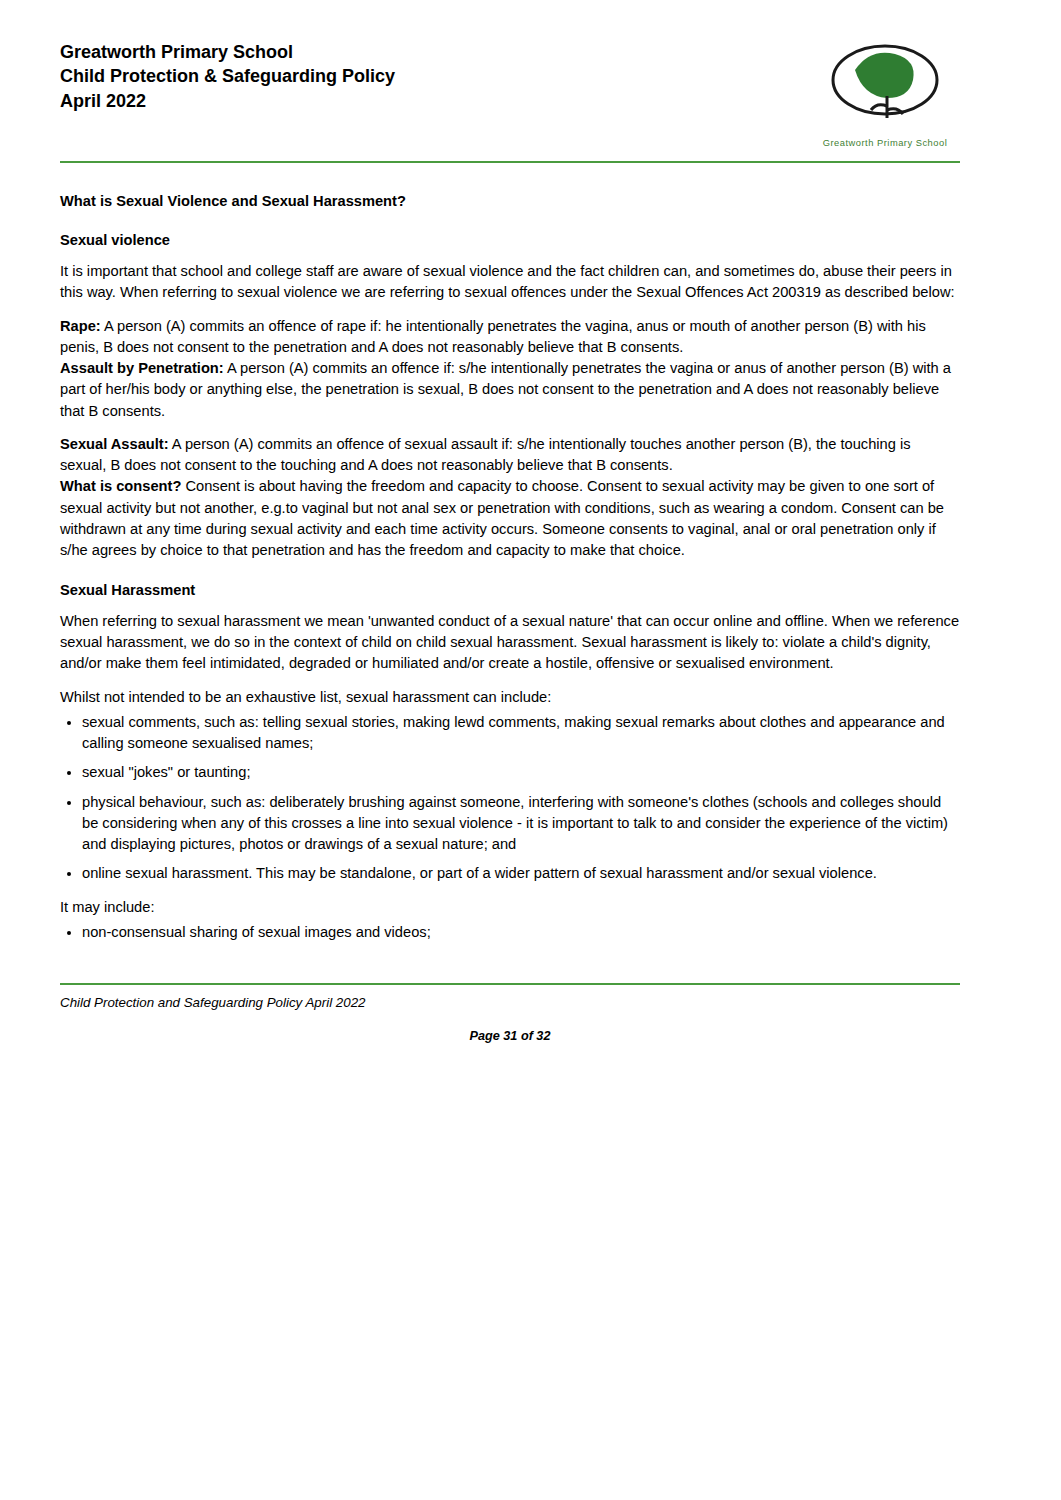Greatworth Primary School
Child Protection & Safeguarding Policy
April 2022
Greatworth Primary School
What is Sexual Violence and Sexual Harassment?
Sexual violence
It is important that school and college staff are aware of sexual violence and the fact children can, and sometimes do, abuse their peers in this way. When referring to sexual violence we are referring to sexual offences under the Sexual Offences Act 200319 as described below:
Rape: A person (A) commits an offence of rape if: he intentionally penetrates the vagina, anus or mouth of another person (B) with his penis, B does not consent to the penetration and A does not reasonably believe that B consents.
Assault by Penetration: A person (A) commits an offence if: s/he intentionally penetrates the vagina or anus of another person (B) with a part of her/his body or anything else, the penetration is sexual, B does not consent to the penetration and A does not reasonably believe that B consents.
Sexual Assault: A person (A) commits an offence of sexual assault if: s/he intentionally touches another person (B), the touching is sexual, B does not consent to the touching and A does not reasonably believe that B consents.
What is consent? Consent is about having the freedom and capacity to choose. Consent to sexual activity may be given to one sort of sexual activity but not another, e.g.to vaginal but not anal sex or penetration with conditions, such as wearing a condom. Consent can be withdrawn at any time during sexual activity and each time activity occurs. Someone consents to vaginal, anal or oral penetration only if s/he agrees by choice to that penetration and has the freedom and capacity to make that choice.
Sexual Harassment
When referring to sexual harassment we mean 'unwanted conduct of a sexual nature' that can occur online and offline. When we reference sexual harassment, we do so in the context of child on child sexual harassment. Sexual harassment is likely to: violate a child's dignity, and/or make them feel intimidated, degraded or humiliated and/or create a hostile, offensive or sexualised environment.
Whilst not intended to be an exhaustive list, sexual harassment can include:
sexual comments, such as: telling sexual stories, making lewd comments, making sexual remarks about clothes and appearance and calling someone sexualised names;
sexual "jokes" or taunting;
physical behaviour, such as: deliberately brushing against someone, interfering with someone's clothes (schools and colleges should be considering when any of this crosses a line into sexual violence - it is important to talk to and consider the experience of the victim) and displaying pictures, photos or drawings of a sexual nature; and
online sexual harassment. This may be standalone, or part of a wider pattern of sexual harassment and/or sexual violence.
It may include:
non-consensual sharing of sexual images and videos;
Child Protection and Safeguarding Policy April 2022
Page 31 of 32